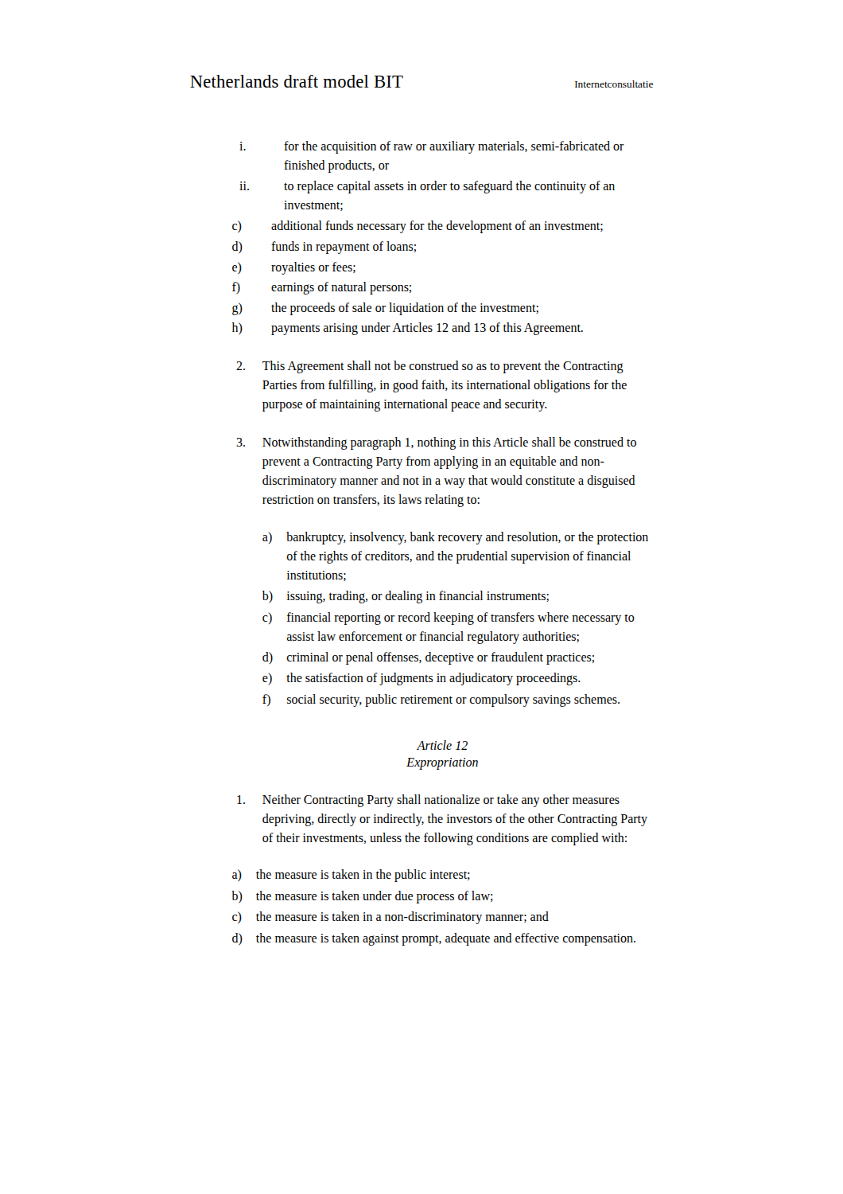Netherlands draft model BIT
Internetconsultatie
i. for the acquisition of raw or auxiliary materials, semi-fabricated or finished products, or
ii. to replace capital assets in order to safeguard the continuity of an investment;
c) additional funds necessary for the development of an investment;
d) funds in repayment of loans;
e) royalties or fees;
f) earnings of natural persons;
g) the proceeds of sale or liquidation of the investment;
h) payments arising under Articles 12 and 13 of this Agreement.
2. This Agreement shall not be construed so as to prevent the Contracting Parties from fulfilling, in good faith, its international obligations for the purpose of maintaining international peace and security.
3. Notwithstanding paragraph 1, nothing in this Article shall be construed to prevent a Contracting Party from applying in an equitable and non-discriminatory manner and not in a way that would constitute a disguised restriction on transfers, its laws relating to:
a) bankruptcy, insolvency, bank recovery and resolution, or the protection of the rights of creditors, and the prudential supervision of financial institutions;
b) issuing, trading, or dealing in financial instruments;
c) financial reporting or record keeping of transfers where necessary to assist law enforcement or financial regulatory authorities;
d) criminal or penal offenses, deceptive or fraudulent practices;
e) the satisfaction of judgments in adjudicatory proceedings.
f) social security, public retirement or compulsory savings schemes.
Article 12 Expropriation
1. Neither Contracting Party shall nationalize or take any other measures depriving, directly or indirectly, the investors of the other Contracting Party of their investments, unless the following conditions are complied with:
a) the measure is taken in the public interest;
b) the measure is taken under due process of law;
c) the measure is taken in a non-discriminatory manner; and
d) the measure is taken against prompt, adequate and effective compensation.